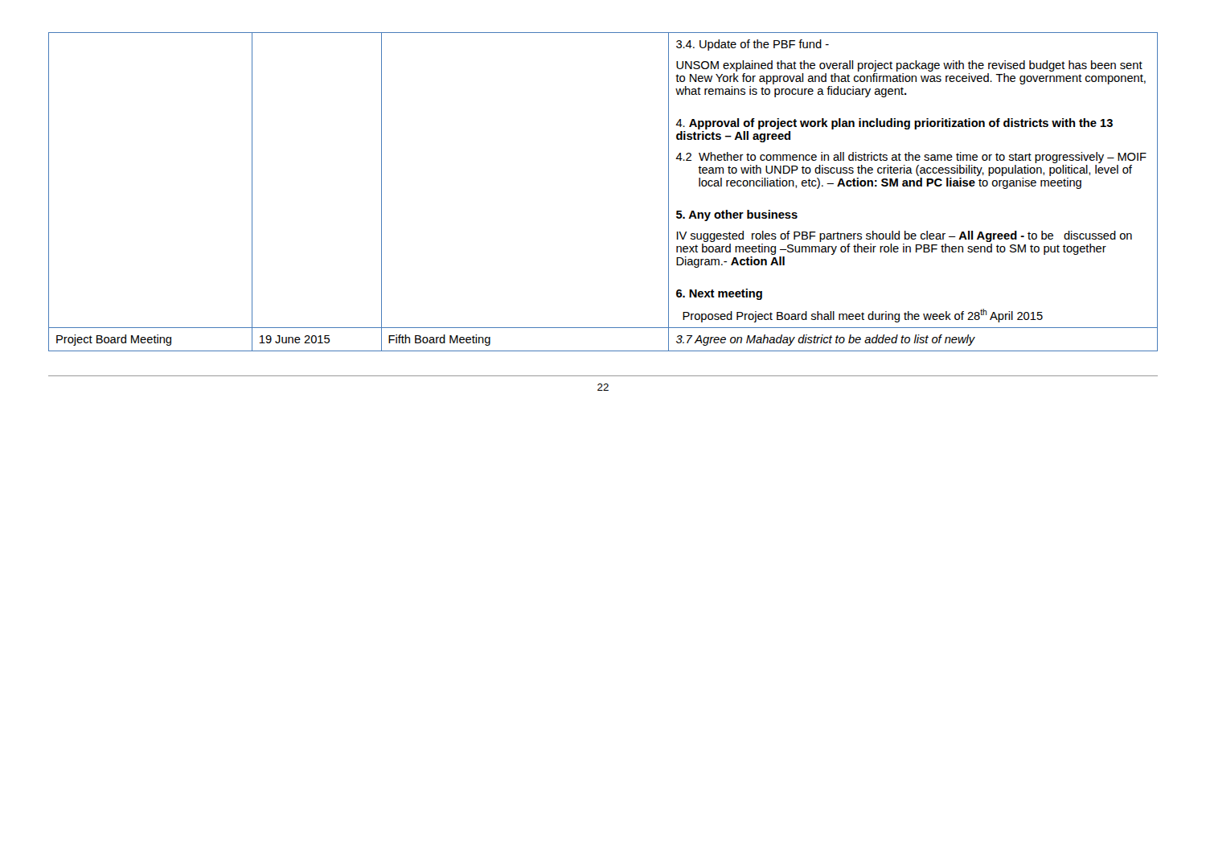| | | | 3.4. Update of the PBF fund - UNSOM explained that the overall project package with the revised budget has been sent to New York for approval and that confirmation was received. The government component, what remains is to procure a fiduciary agent . 4. Approval of project work plan including prioritization of districts with the 13 districts – All agreed 4.2 Whether to commence in all districts at the same time or to start progressively – MOIF team to with UNDP to discuss the criteria (accessibility, population, political, level of local reconciliation, etc). – Action: SM and PC liaise to organise meeting 5. Any other business IV suggested roles of PBF partners should be clear – All Agreed - to be discussed on next board meeting –Summary of their role in PBF then send to SM to put together Diagram.- Action All 6. Next meeting Proposed Project Board shall meet during the week of 28 th April 2015 |
| Project Board Meeting | 19 June 2015 | Fifth Board Meeting | 3.7 Agree on Mahaday district to be added to list of newly |
22